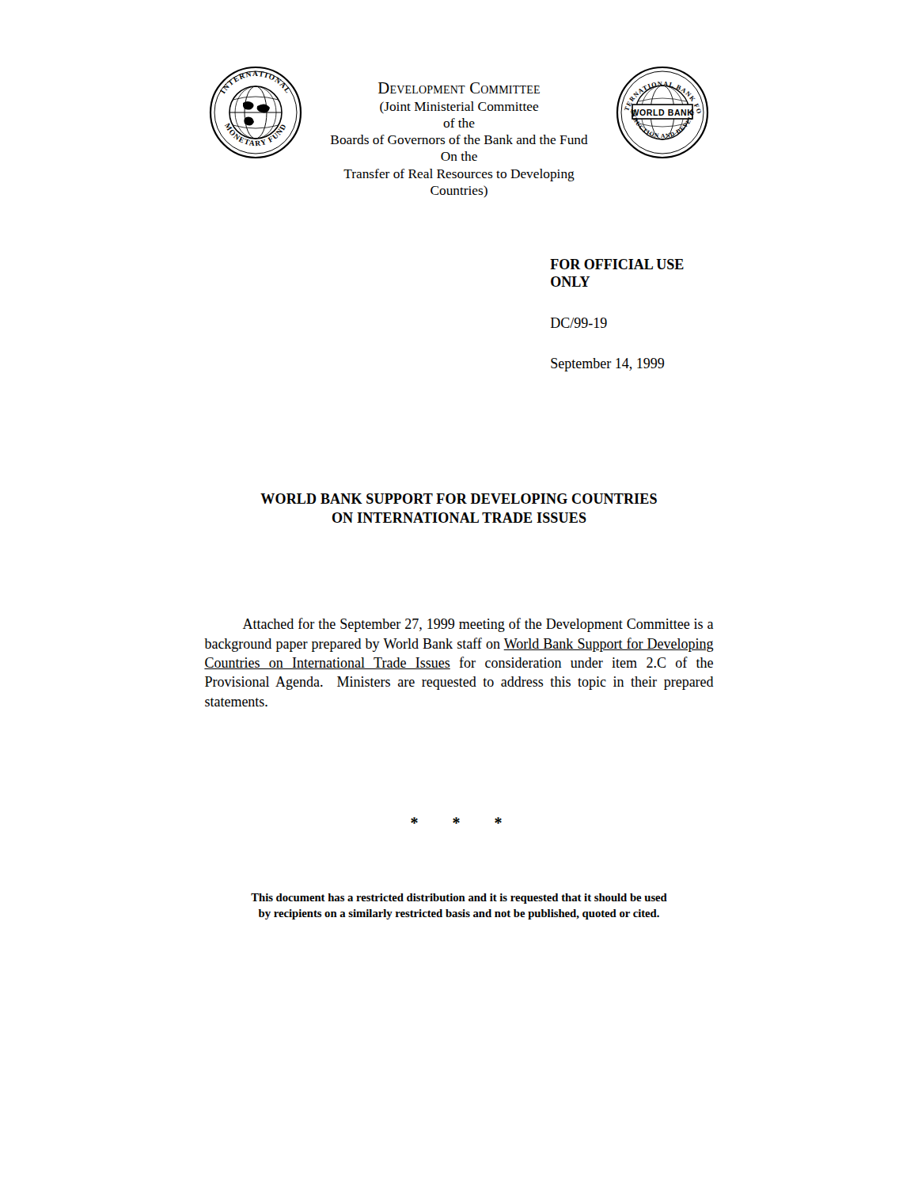INTERNATIONAL MONETARY FUND
Development Committee
(Joint Ministerial Committee
of the
Boards of Governors of the Bank and the Fund
On the
Transfer of Real Resources to Developing Countries)
WORLD BANK INTERNATIONAL BANK FOR RECONSTRUCTION AND DEVELOPMENT
FOR OFFICIAL USE ONLY
DC/99-19
September 14, 1999
WORLD BANK SUPPORT FOR DEVELOPING COUNTRIES
ON INTERNATIONAL TRADE ISSUES
Attached for the September 27, 1999 meeting of the Development Committee is a background paper prepared by World Bank staff on World Bank Support for Developing Countries on International Trade Issues for consideration under item 2.C of the Provisional Agenda. Ministers are requested to address this topic in their prepared statements.
* * *
This document has a restricted distribution and it is requested that it should be used
by recipients on a similarly restricted basis and not be published, quoted or cited.